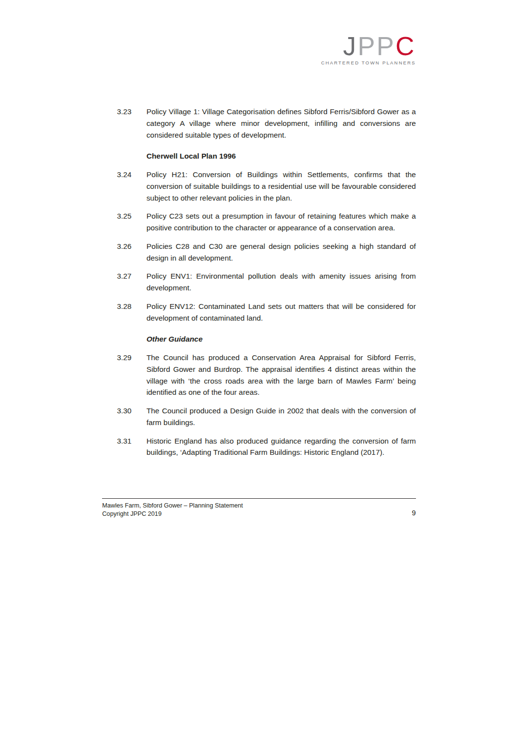JPPC
CHARTERED TOWN PLANNERS
3.23
Policy Village 1: Village Categorisation defines Sibford Ferris/Sibford Gower as a category A village where minor development, infilling and conversions are considered suitable types of development.
Cherwell Local Plan 1996
3.24
Policy H21: Conversion of Buildings within Settlements, confirms that the conversion of suitable buildings to a residential use will be favourable considered subject to other relevant policies in the plan.
3.25
Policy C23 sets out a presumption in favour of retaining features which make a positive contribution to the character or appearance of a conservation area.
3.26
Policies C28 and C30 are general design policies seeking a high standard of design in all development.
3.27
Policy ENV1: Environmental pollution deals with amenity issues arising from development.
3.28
Policy ENV12: Contaminated Land sets out matters that will be considered for development of contaminated land.
Other Guidance
3.29
The Council has produced a Conservation Area Appraisal for Sibford Ferris, Sibford Gower and Burdrop. The appraisal identifies 4 distinct areas within the village with ‘the cross roads area with the large barn of Mawles Farm’ being identified as one of the four areas.
3.30
The Council produced a Design Guide in 2002 that deals with the conversion of farm buildings.
3.31
Historic England has also produced guidance regarding the conversion of farm buildings, ‘Adapting Traditional Farm Buildings: Historic England (2017).
Mawles Farm, Sibford Gower – Planning Statement
Copyright JPPC 2019
9